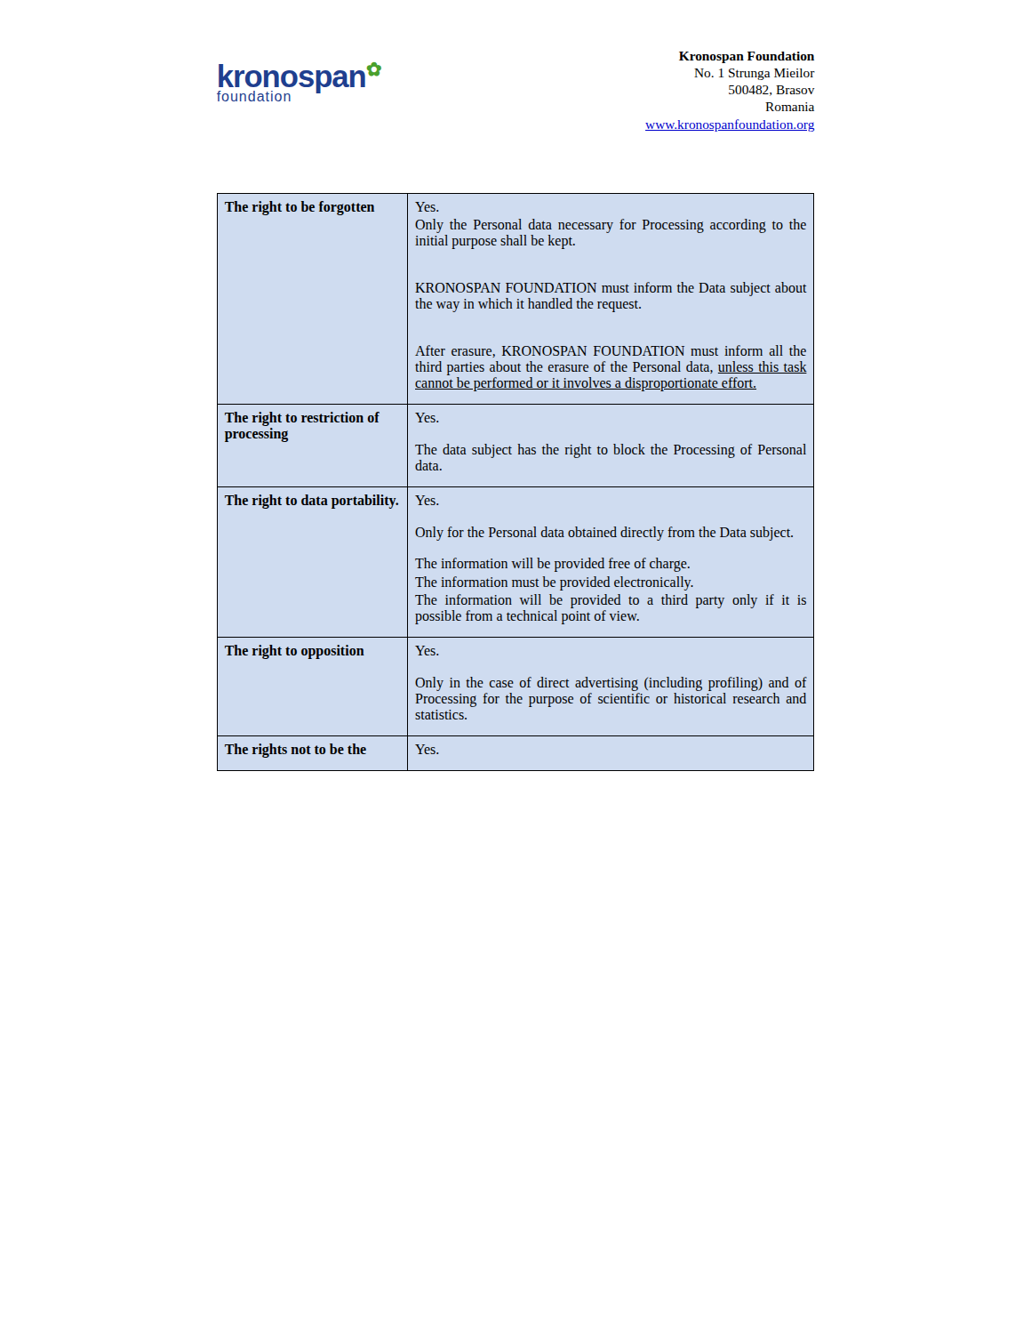kronospan✿
foundation
Kronospan Foundation
No. 1 Strunga Mieilor
500482, Brasov
Romania
www.kronospanfoundation.org
| The right to be forgotten | Yes. Only the Personal data necessary for Processing according to the initial purpose shall be kept. KRONOSPAN FOUNDATION must inform the Data subject about the way in which it handled the request. After erasure, KRONOSPAN FOUNDATION must inform all the third parties about the erasure of the Personal data, unless this task cannot be performed or it involves a disproportionate effort. |
| The right to restriction of processing | Yes. The data subject has the right to block the Processing of Personal data. |
| The right to data portability. | Yes. Only for the Personal data obtained directly from the Data subject. The information will be provided free of charge. The information must be provided electronically. The information will be provided to a third party only if it is possible from a technical point of view. |
| The right to opposition | Yes. Only in the case of direct advertising (including profiling) and of Processing for the purpose of scientific or historical research and statistics. |
| The rights not to be the | Yes. |